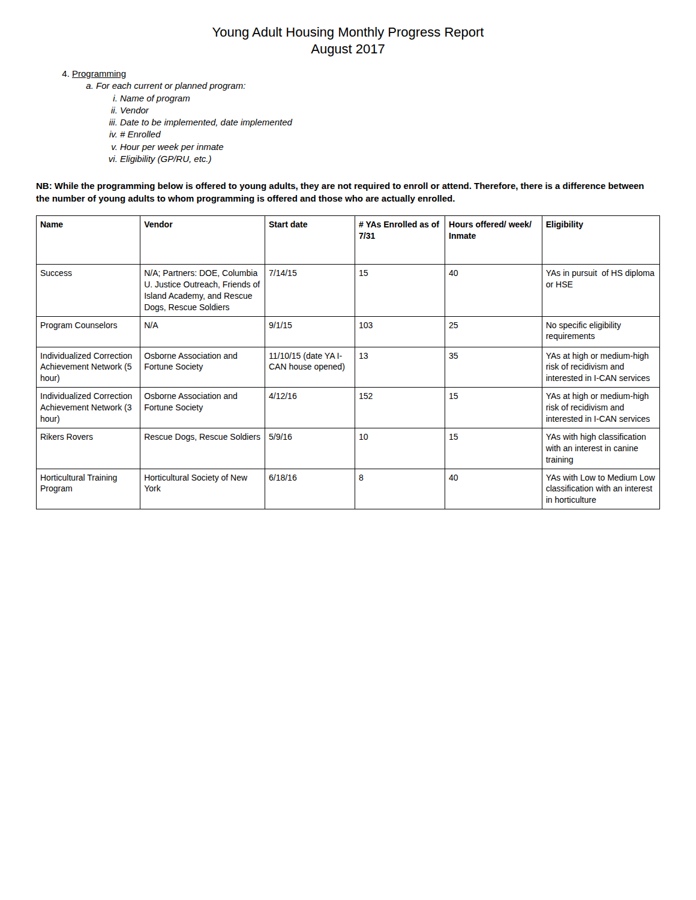Young Adult Housing Monthly Progress Report
August 2017
Programming
For each current or planned program:
Name of program
Vendor
Date to be implemented, date implemented
# Enrolled
Hour per week per inmate
Eligibility (GP/RU, etc.)
NB: While the programming below is offered to young adults, they are not required to enroll or attend. Therefore, there is a difference between the number of young adults to whom programming is offered and those who are actually enrolled.
| Name | Vendor | Start date | # YAs Enrolled as of 7/31 | Hours offered/ week/ Inmate | Eligibility |
| --- | --- | --- | --- | --- | --- |
| Success | N/A; Partners: DOE, Columbia U. Justice Outreach, Friends of Island Academy, and Rescue Dogs, Rescue Soldiers | 7/14/15 | 15 | 40 | YAs in pursuit of HS diploma or HSE |
| Program Counselors | N/A | 9/1/15 | 103 | 25 | No specific eligibility requirements |
| Individualized Correction Achievement Network (5 hour) | Osborne Association and Fortune Society | 11/10/15 (date YA I-CAN house opened) | 13 | 35 | YAs at high or medium-high risk of recidivism and interested in I-CAN services |
| Individualized Correction Achievement Network (3 hour) | Osborne Association and Fortune Society | 4/12/16 | 152 | 15 | YAs at high or medium-high risk of recidivism and interested in I-CAN services |
| Rikers Rovers | Rescue Dogs, Rescue Soldiers | 5/9/16 | 10 | 15 | YAs with high classification with an interest in canine training |
| Horticultural Training Program | Horticultural Society of New York | 6/18/16 | 8 | 40 | YAs with Low to Medium Low classification with an interest in horticulture |